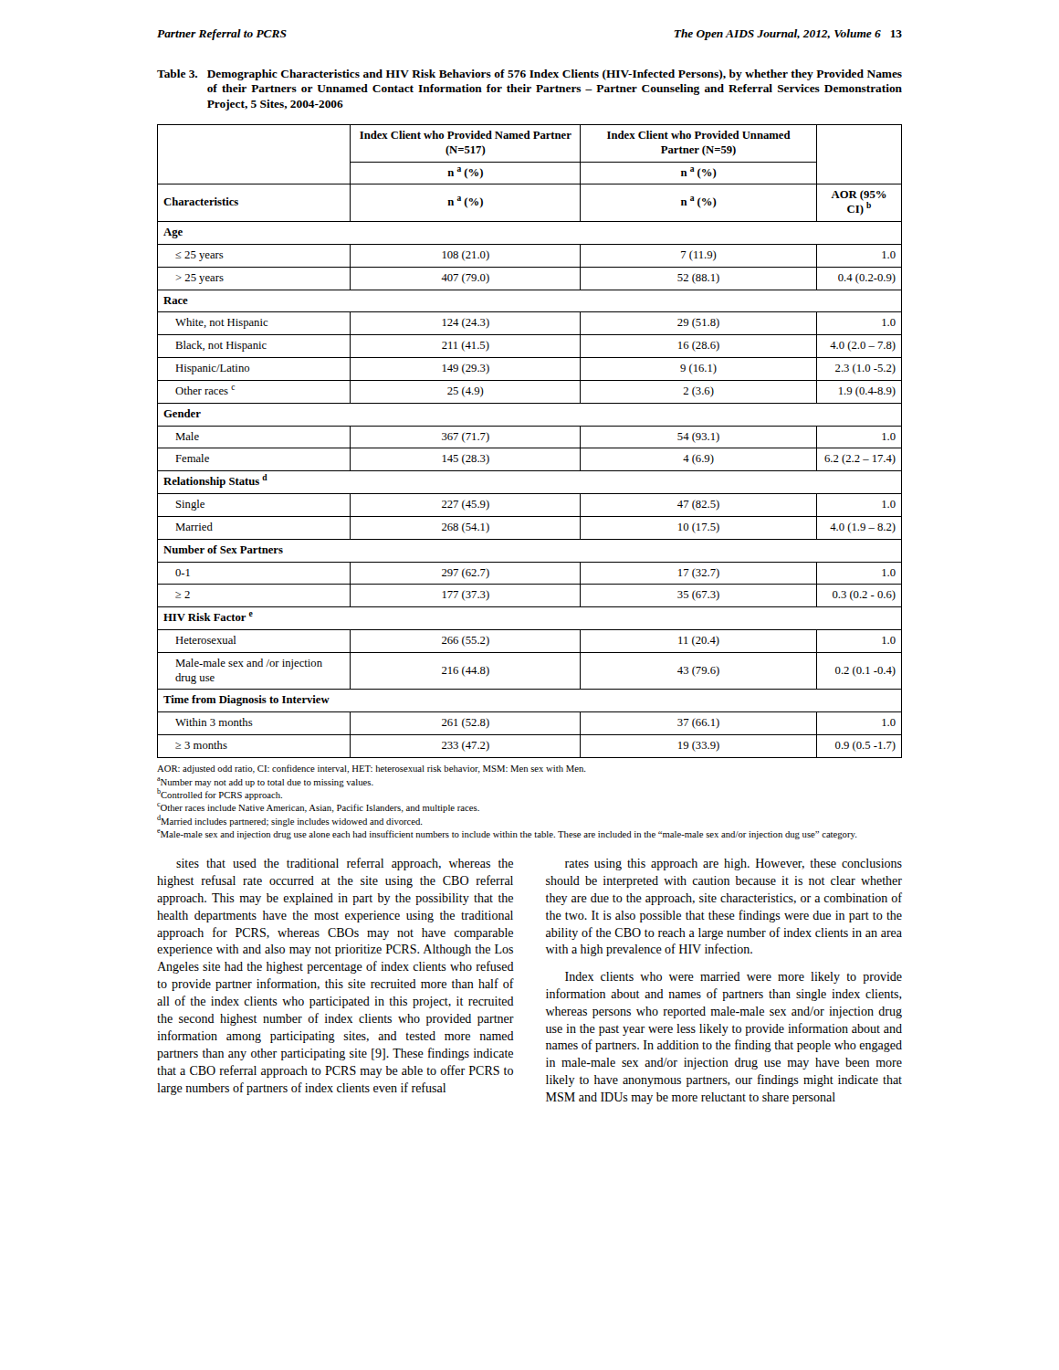Partner Referral to PCRS
The Open AIDS Journal, 2012, Volume 613
Table 3.
Demographic Characteristics and HIV Risk Behaviors of 576 Index Clients (HIV-Infected Persons), by whether they Provided Names of their Partners or Unnamed Contact Information for their Partners – Partner Counseling and Referral Services Demonstration Project, 5 Sites, 2004-2006
| | Index Client who Provided Named Partner (N=517) | Index Client who Provided Unnamed Partner (N=59) | |
| --- | --- | --- | --- |
| n a (%) | n a (%) |
| Characteristics | n a (%) | n a (%) | AOR (95% CI) b |
| Age |
| ≤ 25 years | 108 (21.0) | 7 (11.9) | 1.0 |
| > 25 years | 407 (79.0) | 52 (88.1) | 0.4 (0.2-0.9) |
| Race |
| White, not Hispanic | 124 (24.3) | 29 (51.8) | 1.0 |
| Black, not Hispanic | 211 (41.5) | 16 (28.6) | 4.0 (2.0 – 7.8) |
| Hispanic/Latino | 149 (29.3) | 9 (16.1) | 2.3 (1.0 -5.2) |
| Other races c | 25 (4.9) | 2 (3.6) | 1.9 (0.4-8.9) |
| Gender |
| Male | 367 (71.7) | 54 (93.1) | 1.0 |
| Female | 145 (28.3) | 4 (6.9) | 6.2 (2.2 – 17.4) |
| Relationship Status d |
| Single | 227 (45.9) | 47 (82.5) | 1.0 |
| Married | 268 (54.1) | 10 (17.5) | 4.0 (1.9 – 8.2) |
| Number of Sex Partners |
| 0-1 | 297 (62.7) | 17 (32.7) | 1.0 |
| ≥ 2 | 177 (37.3) | 35 (67.3) | 0.3 (0.2 - 0.6) |
| HIV Risk Factor e |
| Heterosexual | 266 (55.2) | 11 (20.4) | 1.0 |
| Male-male sex and /or injection drug use | 216 (44.8) | 43 (79.6) | 0.2 (0.1 -0.4) |
| Time from Diagnosis to Interview |
| Within 3 months | 261 (52.8) | 37 (66.1) | 1.0 |
| ≥ 3 months | 233 (47.2) | 19 (33.9) | 0.9 (0.5 -1.7) |
AOR: adjusted odd ratio, CI: confidence interval, HET: heterosexual risk behavior, MSM: Men sex with Men.
aNumber may not add up to total due to missing values.
bControlled for PCRS approach.
cOther races include Native American, Asian, Pacific Islanders, and multiple races.
dMarried includes partnered; single includes widowed and divorced.
eMale-male sex and injection drug use alone each had insufficient numbers to include within the table. These are included in the “male-male sex and/or injection dug use” category.
sites that used the traditional referral approach, whereas the highest refusal rate occurred at the site using the CBO referral approach. This may be explained in part by the possibility that the health departments have the most experience using the traditional approach for PCRS, whereas CBOs may not have comparable experience with and also may not prioritize PCRS. Although the Los Angeles site had the highest percentage of index clients who refused to provide partner information, this site recruited more than half of all of the index clients who participated in this project, it recruited the second highest number of index clients who provided partner information among participating sites, and tested more named partners than any other participating site [9]. These findings indicate that a CBO referral approach to PCRS may be able to offer PCRS to large numbers of partners of index clients even if refusal
rates using this approach are high. However, these conclusions should be interpreted with caution because it is not clear whether they are due to the approach, site characteristics, or a combination of the two. It is also possible that these findings were due in part to the ability of the CBO to reach a large number of index clients in an area with a high prevalence of HIV infection.
Index clients who were married were more likely to provide information about and names of partners than single index clients, whereas persons who reported male-male sex and/or injection drug use in the past year were less likely to provide information about and names of partners. In addition to the finding that people who engaged in male-male sex and/or injection drug use may have been more likely to have anonymous partners, our findings might indicate that MSM and IDUs may be more reluctant to share personal